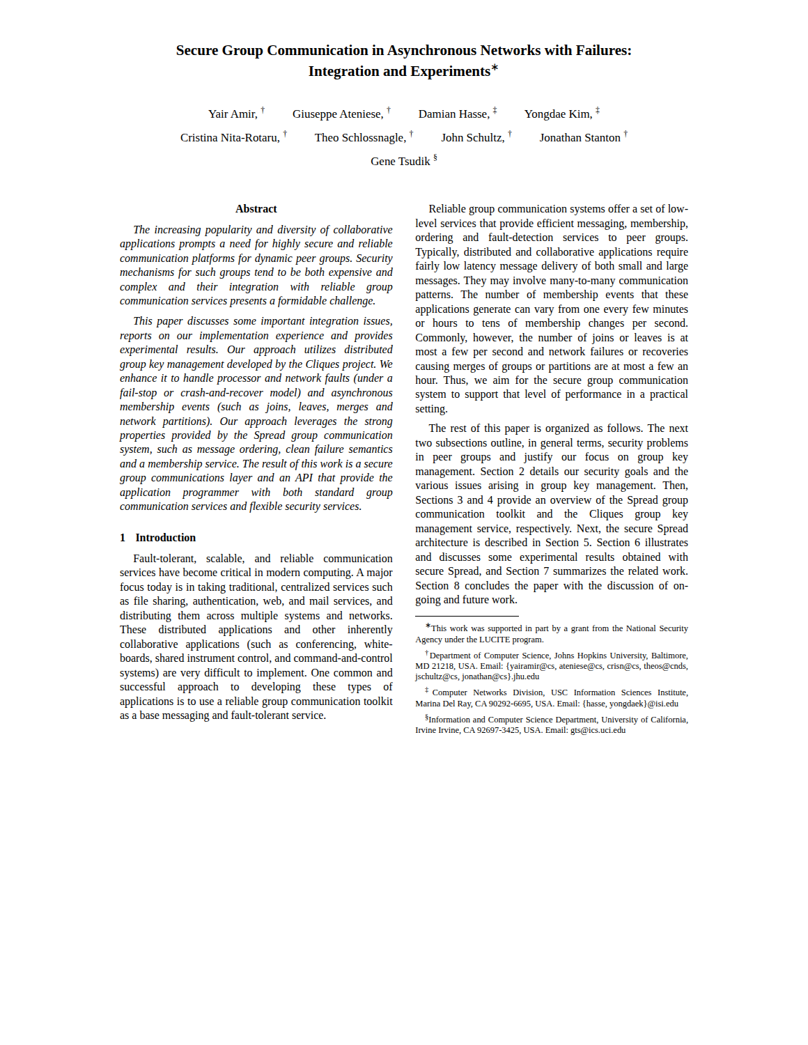Secure Group Communication in Asynchronous Networks with Failures:
Integration and Experiments
Yair Amir, Giuseppe Ateniese, Damian Hasse, Yongdae Kim, Cristina Nita-Rotaru, Theo Schlossnagle, John Schultz, Jonathan Stanton Gene Tsudik
Abstract
The increasing popularity and diversity of collaborative applications prompts a need for highly secure and reliable communication platforms for dynamic peer groups. Security mechanisms for such groups tend to be both expensive and complex and their integration with reliable group communication services presents a formidable challenge.
This paper discusses some important integration issues, reports on our implementation experience and provides experimental results. Our approach utilizes distributed group key management developed by the Cliques project. We enhance it to handle processor and network faults (under a fail-stop or crash-and-recover model) and asynchronous membership events (such as joins, leaves, merges and network partitions). Our approach leverages the strong properties provided by the Spread group communication system, such as message ordering, clean failure semantics and a membership service. The result of this work is a secure group communications layer and an API that provide the application programmer with both standard group communication services and flexible security services.
1 Introduction
Fault-tolerant, scalable, and reliable communication services have become critical in modern computing. A major focus today is in taking traditional, centralized services such as file sharing, authentication, web, and mail services, and distributing them across multiple systems and networks. These distributed applications and other inherently collaborative applications (such as conferencing, white-boards, shared instrument control, and command-and-control systems) are very difficult to implement. One common and successful approach to developing these types of applications is to use a reliable group communication toolkit as a base messaging and fault-tolerant service.
Reliable group communication systems offer a set of low-level services that provide efficient messaging, membership, ordering and fault-detection services to peer groups. Typically, distributed and collaborative applications require fairly low latency message delivery of both small and large messages. They may involve many-to-many communication patterns. The number of membership events that these applications generate can vary from one every few minutes or hours to tens of membership changes per second. Commonly, however, the number of joins or leaves is at most a few per second and network failures or recoveries causing merges of groups or partitions are at most a few an hour. Thus, we aim for the secure group communication system to support that level of performance in a practical setting.
The rest of this paper is organized as follows. The next two subsections outline, in general terms, security problems in peer groups and justify our focus on group key management. Section 2 details our security goals and the various issues arising in group key management. Then, Sections 3 and 4 provide an overview of the Spread group communication toolkit and the Cliques group key management service, respectively. Next, the secure Spread architecture is described in Section 5. Section 6 illustrates and discusses some experimental results obtained with secure Spread, and Section 7 summarizes the related work. Section 8 concludes the paper with the discussion of on-going and future work.
This work was supported in part by a grant from the National Security Agency under the LUCITE program.
Department of Computer Science, Johns Hopkins University, Baltimore, MD 21218, USA. Email: {yairamir@cs, ateniese@cs, crisn@cs, theos@cnds, jschultz@cs, jonathan@cs}.jhu.edu
Computer Networks Division, USC Information Sciences Institute, Marina Del Ray, CA 90292-6695, USA. Email: {hasse, yongdaek}@isi.edu
Information and Computer Science Department, University of California, Irvine Irvine, CA 92697-3425, USA. Email: gts@ics.uci.edu